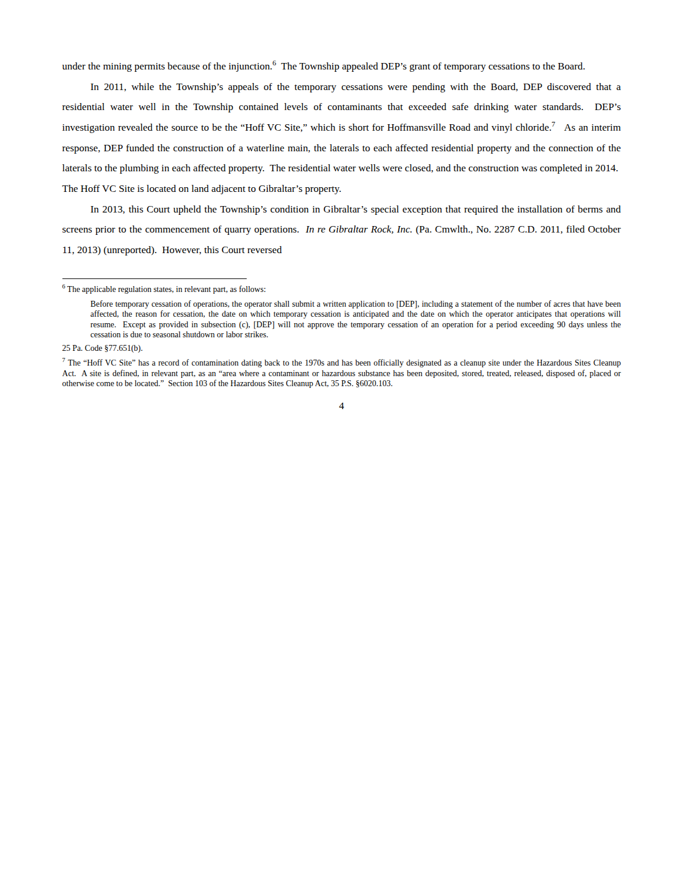under the mining permits because of the injunction.6 The Township appealed DEP’s grant of temporary cessations to the Board.
In 2011, while the Township’s appeals of the temporary cessations were pending with the Board, DEP discovered that a residential water well in the Township contained levels of contaminants that exceeded safe drinking water standards. DEP’s investigation revealed the source to be the “Hoff VC Site,” which is short for Hoffmansville Road and vinyl chloride.7 As an interim response, DEP funded the construction of a waterline main, the laterals to each affected residential property and the connection of the laterals to the plumbing in each affected property. The residential water wells were closed, and the construction was completed in 2014. The Hoff VC Site is located on land adjacent to Gibraltar’s property.
In 2013, this Court upheld the Township’s condition in Gibraltar’s special exception that required the installation of berms and screens prior to the commencement of quarry operations. In re Gibraltar Rock, Inc. (Pa. Cmwlth., No. 2287 C.D. 2011, filed October 11, 2013) (unreported). However, this Court reversed
6 The applicable regulation states, in relevant part, as follows:
Before temporary cessation of operations, the operator shall submit a written application to [DEP], including a statement of the number of acres that have been affected, the reason for cessation, the date on which temporary cessation is anticipated and the date on which the operator anticipates that operations will resume. Except as provided in subsection (c), [DEP] will not approve the temporary cessation of an operation for a period exceeding 90 days unless the cessation is due to seasonal shutdown or labor strikes.
25 Pa. Code §77.651(b).
7 The “Hoff VC Site” has a record of contamination dating back to the 1970s and has been officially designated as a cleanup site under the Hazardous Sites Cleanup Act. A site is defined, in relevant part, as an “area where a contaminant or hazardous substance has been deposited, stored, treated, released, disposed of, placed or otherwise come to be located.” Section 103 of the Hazardous Sites Cleanup Act, 35 P.S. §6020.103.
4